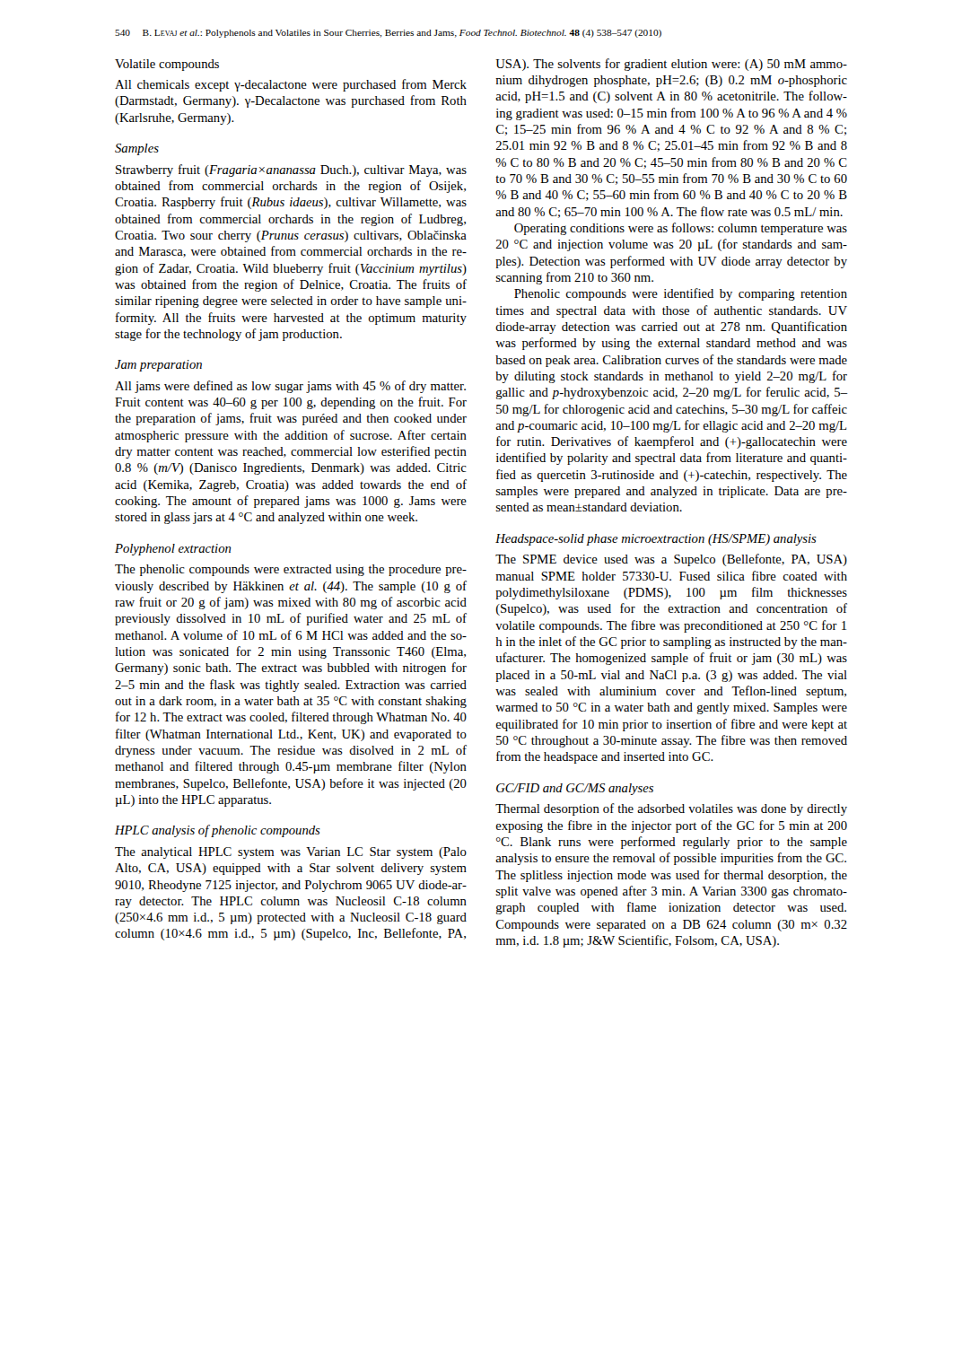540 B. Levaj et al.: Polyphenols and Volatiles in Sour Cherries, Berries and Jams, Food Technol. Biotechnol. 48 (4) 538–547 (2010)
Volatile compounds
All chemicals except γ-decalactone were purchased from Merck (Darmstadt, Germany). γ-Decalactone was purchased from Roth (Karlsruhe, Germany).
Samples
Strawberry fruit (Fragaria×ananassa Duch.), cultivar Maya, was obtained from commercial orchards in the region of Osijek, Croatia. Raspberry fruit (Rubus idaeus), cultivar Willamette, was obtained from commercial orchards in the region of Ludbreg, Croatia. Two sour cherry (Prunus cerasus) cultivars, Oblačinska and Marasca, were obtained from commercial orchards in the region of Zadar, Croatia. Wild blueberry fruit (Vaccinium myrtilus) was obtained from the region of Delnice, Croatia. The fruits of similar ripening degree were selected in order to have sample uniformity. All the fruits were harvested at the optimum maturity stage for the technology of jam production.
Jam preparation
All jams were defined as low sugar jams with 45 % of dry matter. Fruit content was 40–60 g per 100 g, depending on the fruit. For the preparation of jams, fruit was puréed and then cooked under atmospheric pressure with the addition of sucrose. After certain dry matter content was reached, commercial low esterified pectin 0.8 % (m/V) (Danisco Ingredients, Denmark) was added. Citric acid (Kemika, Zagreb, Croatia) was added towards the end of cooking. The amount of prepared jams was 1000 g. Jams were stored in glass jars at 4 °C and analyzed within one week.
Polyphenol extraction
The phenolic compounds were extracted using the procedure previously described by Häkkinen et al. (44). The sample (10 g of raw fruit or 20 g of jam) was mixed with 80 mg of ascorbic acid previously dissolved in 10 mL of purified water and 25 mL of methanol. A volume of 10 mL of 6 M HCl was added and the solution was sonicated for 2 min using Transsonic T460 (Elma, Germany) sonic bath. The extract was bubbled with nitrogen for 2–5 min and the flask was tightly sealed. Extraction was carried out in a dark room, in a water bath at 35 °C with constant shaking for 12 h. The extract was cooled, filtered through Whatman No. 40 filter (Whatman International Ltd., Kent, UK) and evaporated to dryness under vacuum. The residue was disolved in 2 mL of methanol and filtered through 0.45-µm membrane filter (Nylon membranes, Supelco, Bellefonte, USA) before it was injected (20 µL) into the HPLC apparatus.
HPLC analysis of phenolic compounds
The analytical HPLC system was Varian LC Star system (Palo Alto, CA, USA) equipped with a Star solvent delivery system 9010, Rheodyne 7125 injector, and Polychrom 9065 UV diode-array detector. The HPLC column was Nucleosil C-18 column (250×4.6 mm i.d., 5 µm) protected with a Nucleosil C-18 guard column (10×4.6 mm i.d., 5 µm) (Supelco, Inc, Bellefonte, PA, USA). The solvents for gradient elution were: (A) 50 mM ammonium dihydrogen phosphate, pH=2.6; (B) 0.2 mM o-phosphoric acid, pH=1.5 and (C) solvent A in 80 % acetonitrile. The following gradient was used: 0–15 min from 100 % A to 96 % A and 4 % C; 15–25 min from 96 % A and 4 % C to 92 % A and 8 % C; 25.01 min 92 % B and 8 % C; 25.01–45 min from 92 % B and 8 % C to 80 % B and 20 % C; 45–50 min from 80 % B and 20 % C to 70 % B and 30 % C; 50–55 min from 70 % B and 30 % C to 60 % B and 40 % C; 55–60 min from 60 % B and 40 % C to 20 % B and 80 % C; 65–70 min 100 % A. The flow rate was 0.5 mL/ min.
Operating conditions were as follows: column temperature was 20 °C and injection volume was 20 µL (for standards and samples). Detection was performed with UV diode array detector by scanning from 210 to 360 nm.
Phenolic compounds were identified by comparing retention times and spectral data with those of authentic standards. UV diode-array detection was carried out at 278 nm. Quantification was performed by using the external standard method and was based on peak area. Calibration curves of the standards were made by diluting stock standards in methanol to yield 2–20 mg/L for gallic and p-hydroxybenzoic acid, 2–20 mg/L for ferulic acid, 5–50 mg/L for chlorogenic acid and catechins, 5–30 mg/L for caffeic and p-coumaric acid, 10–100 mg/L for ellagic acid and 2–20 mg/L for rutin. Derivatives of kaempferol and (+)-gallocatechin were identified by polarity and spectral data from literature and quantified as quercetin 3-rutinoside and (+)-catechin, respectively. The samples were prepared and analyzed in triplicate. Data are presented as mean±standard deviation.
Headspace-solid phase microextraction (HS/SPME) analysis
The SPME device used was a Supelco (Bellefonte, PA, USA) manual SPME holder 57330-U. Fused silica fibre coated with polydimethylsiloxane (PDMS), 100 µm film thicknesses (Supelco), was used for the extraction and concentration of volatile compounds. The fibre was preconditioned at 250 °C for 1 h in the inlet of the GC prior to sampling as instructed by the manufacturer. The homogenized sample of fruit or jam (30 mL) was placed in a 50-mL vial and NaCl p.a. (3 g) was added. The vial was sealed with aluminium cover and Teflon-lined septum, warmed to 50 °C in a water bath and gently mixed. Samples were equilibrated for 10 min prior to insertion of fibre and were kept at 50 °C throughout a 30-minute assay. The fibre was then removed from the headspace and inserted into GC.
GC/FID and GC/MS analyses
Thermal desorption of the adsorbed volatiles was done by directly exposing the fibre in the injector port of the GC for 5 min at 200 °C. Blank runs were performed regularly prior to the sample analysis to ensure the removal of possible impurities from the GC. The splitless injection mode was used for thermal desorption, the split valve was opened after 3 min. A Varian 3300 gas chromatograph coupled with flame ionization detector was used. Compounds were separated on a DB 624 column (30 m× 0.32 mm, i.d. 1.8 µm; J&W Scientific, Folsom, CA, USA).